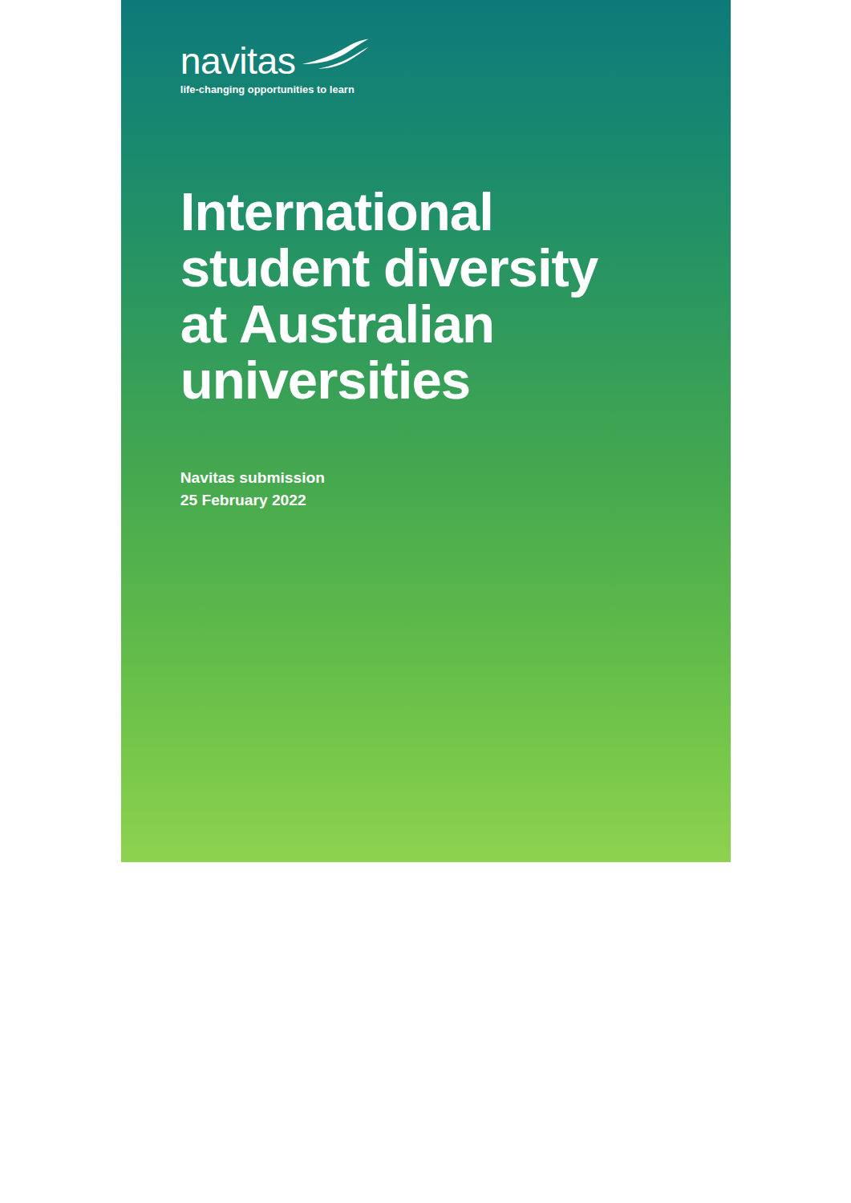navitas
life-changing opportunities to learn
International student diversity at Australian universities
Navitas submission 25 February 2022